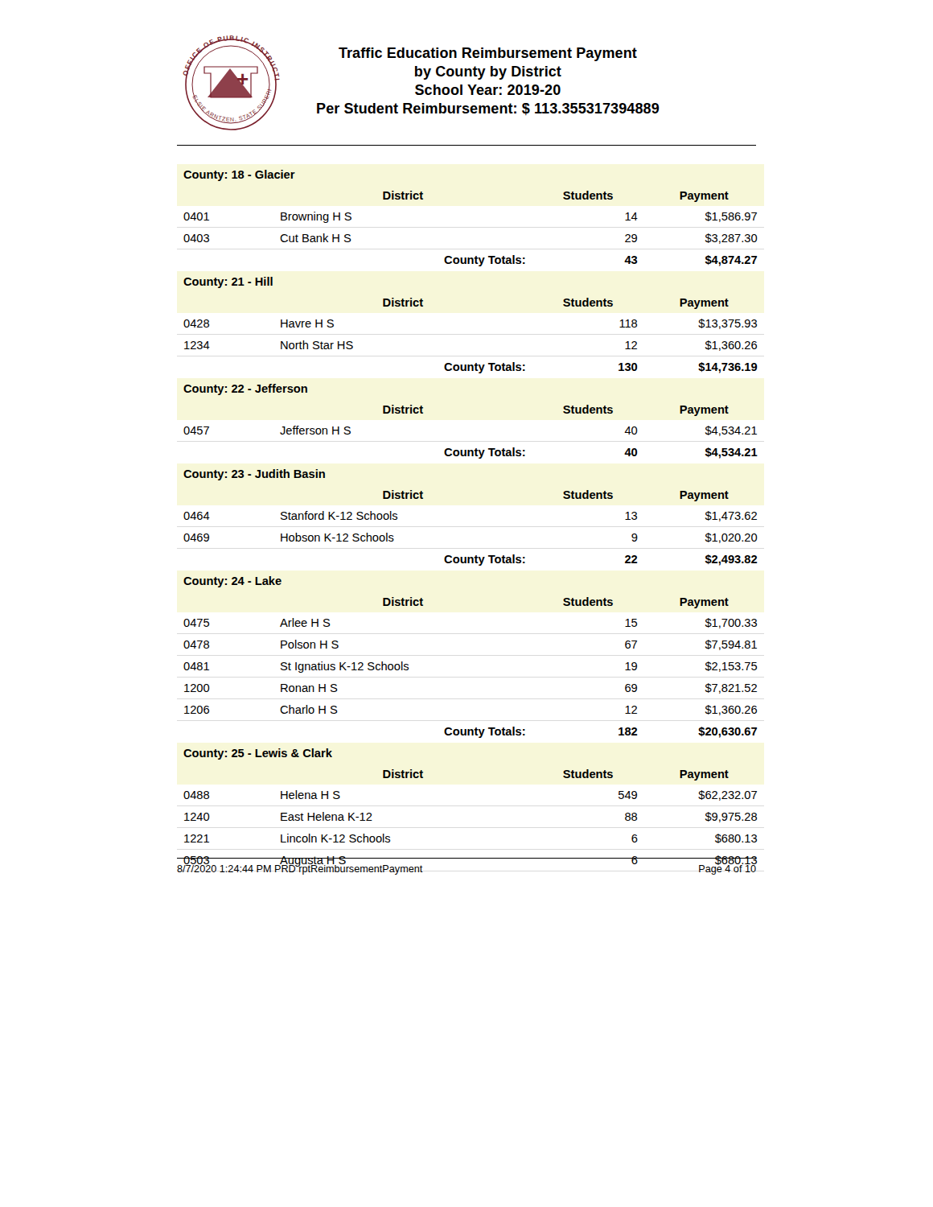OFFICE OF PUBLIC INSTRUCTION ELSIE ARNTZEN, STATE SUPERINTENDENT +
Traffic Education Reimbursement Payment
by County by District
School Year: 2019-20
Per Student Reimbursement: $ 113.355317394889
| County: 18 - Glacier |
| | District | Students | Payment |
| 0401 | Browning H S | 14 | $1,586.97 |
| 0403 | Cut Bank H S | 29 | $3,287.30 |
| | County Totals: | 43 | $4,874.27 |
| County: 21 - Hill |
| | District | Students | Payment |
| 0428 | Havre H S | 118 | $13,375.93 |
| 1234 | North Star HS | 12 | $1,360.26 |
| | County Totals: | 130 | $14,736.19 |
| County: 22 - Jefferson |
| | District | Students | Payment |
| 0457 | Jefferson H S | 40 | $4,534.21 |
| | County Totals: | 40 | $4,534.21 |
| County: 23 - Judith Basin |
| | District | Students | Payment |
| 0464 | Stanford K-12 Schools | 13 | $1,473.62 |
| 0469 | Hobson K-12 Schools | 9 | $1,020.20 |
| | County Totals: | 22 | $2,493.82 |
| County: 24 - Lake |
| | District | Students | Payment |
| 0475 | Arlee H S | 15 | $1,700.33 |
| 0478 | Polson H S | 67 | $7,594.81 |
| 0481 | St Ignatius K-12 Schools | 19 | $2,153.75 |
| 1200 | Ronan H S | 69 | $7,821.52 |
| 1206 | Charlo H S | 12 | $1,360.26 |
| | County Totals: | 182 | $20,630.67 |
| County: 25 - Lewis & Clark |
| | District | Students | Payment |
| 0488 | Helena H S | 549 | $62,232.07 |
| 1240 | East Helena K-12 | 88 | $9,975.28 |
| 1221 | Lincoln K-12 Schools | 6 | $680.13 |
| 0503 | Augusta H S | 6 | $680.13 |
8/7/2020 1:24:44 PM PRD rptReimbursementPayment
Page 4 of 10